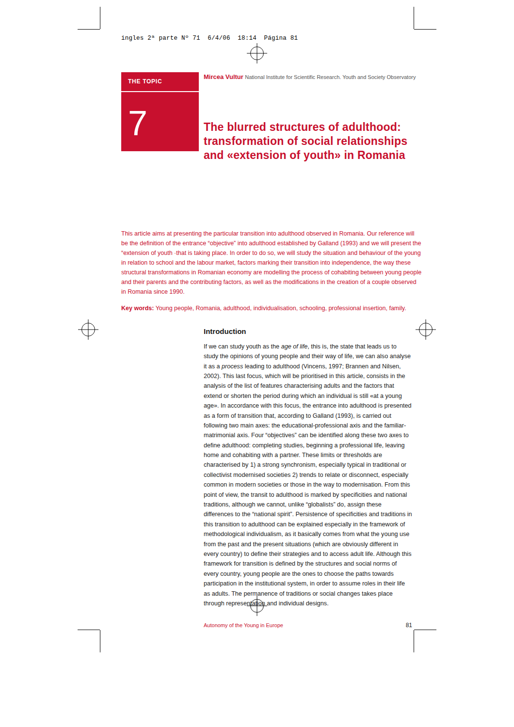ingles 2ª parte Nº 71 6/4/06 18:14 Página 81
THE TOPIC
7
Mircea Vultur National Institute for Scientific Research. Youth and Society Observatory
The blurred structures of adulthood:
transformation of social relationships
and «extension of youth» in Romania
This article aims at presenting the particular transition into adulthood observed in Romania. Our reference will be the definition of the entrance “objective” into adulthood established by Galland (1993) and we will present the “extension of youth ·that is taking place. In order to do so, we will study the situation and behaviour of the young in relation to school and the labour market, factors marking their transition into independence, the way these structural transformations in Romanian economy are modelling the process of cohabiting between young people and their parents and the contributing factors, as well as the modifications in the creation of a couple observed in Romania since 1990.
Key words: Young people, Romania, adulthood, individualisation, schooling, professional insertion, family.
Introduction
If we can study youth as the age of life, this is, the state that leads us to study the opinions of young people and their way of life, we can also analyse it as a process leading to adulthood (Vincens, 1997; Brannen and Nilsen, 2002). This last focus, which will be prioritised in this article, consists in the analysis of the list of features characterising adults and the factors that extend or shorten the period during which an individual is still «at a young age». In accordance with this focus, the entrance into adulthood is presented as a form of transition that, according to Galland (1993), is carried out following two main axes: the educational-professional axis and the familiar-matrimonial axis. Four “objectives” can be identified along these two axes to define adulthood: completing studies, beginning a professional life, leaving home and cohabiting with a partner. These limits or thresholds are characterised by 1) a strong synchronism, especially typical in traditional or collectivist modernised societies 2) trends to relate or disconnect, especially common in modern societies or those in the way to modernisation. From this point of view, the transit to adulthood is marked by specificities and national traditions, although we cannot, unlike “globalists” do, assign these differences to the “national spirit”. Persistence of specificities and traditions in this transition to adulthood can be explained especially in the framework of methodological individualism, as it basically comes from what the young use from the past and the present situations (which are obviously different in every country) to define their strategies and to access adult life. Although this framework for transition is defined by the structures and social norms of every country, young people are the ones to choose the paths towards participation in the institutional system, in order to assume roles in their life as adults. The permanence of traditions or social changes takes place through representation and individual designs.
Autonomy of the Young in Europe 81